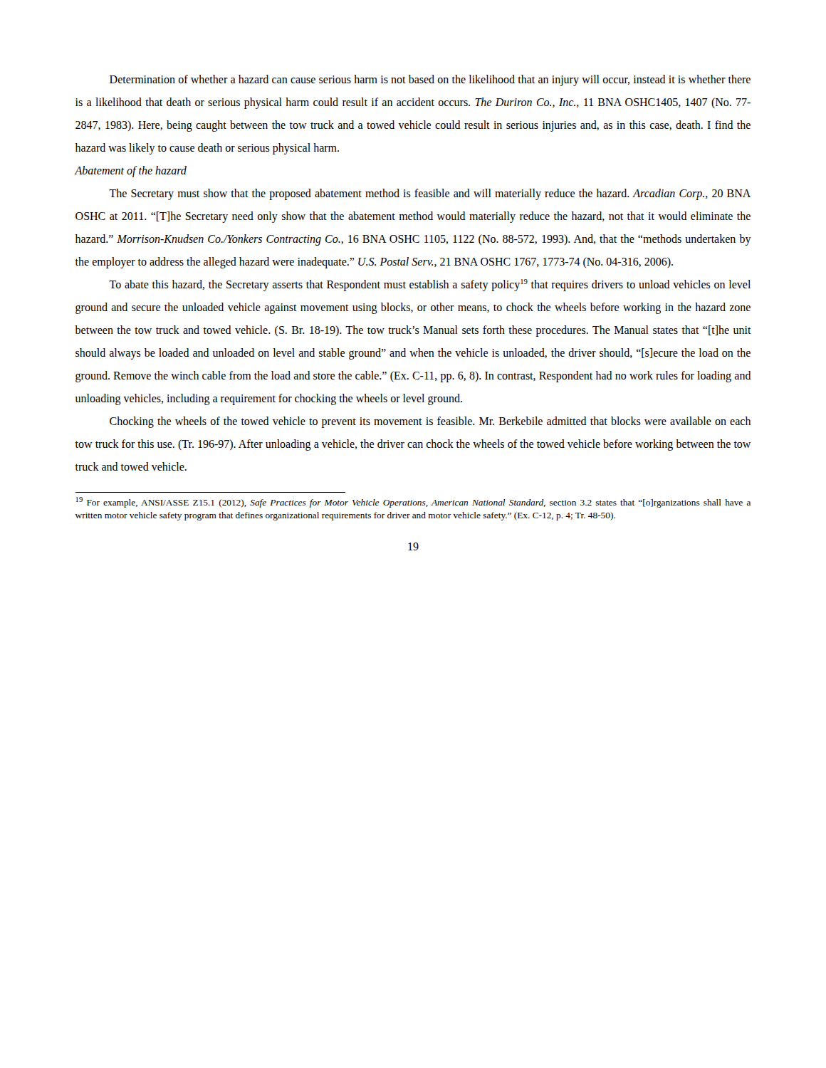Determination of whether a hazard can cause serious harm is not based on the likelihood that an injury will occur, instead it is whether there is a likelihood that death or serious physical harm could result if an accident occurs. The Duriron Co., Inc., 11 BNA OSHC1405, 1407 (No. 77-2847, 1983). Here, being caught between the tow truck and a towed vehicle could result in serious injuries and, as in this case, death. I find the hazard was likely to cause death or serious physical harm.
Abatement of the hazard
The Secretary must show that the proposed abatement method is feasible and will materially reduce the hazard. Arcadian Corp., 20 BNA OSHC at 2011. “[T]he Secretary need only show that the abatement method would materially reduce the hazard, not that it would eliminate the hazard.” Morrison-Knudsen Co./Yonkers Contracting Co., 16 BNA OSHC 1105, 1122 (No. 88-572, 1993). And, that the “methods undertaken by the employer to address the alleged hazard were inadequate.” U.S. Postal Serv., 21 BNA OSHC 1767, 1773-74 (No. 04-316, 2006).
To abate this hazard, the Secretary asserts that Respondent must establish a safety policy19 that requires drivers to unload vehicles on level ground and secure the unloaded vehicle against movement using blocks, or other means, to chock the wheels before working in the hazard zone between the tow truck and towed vehicle. (S. Br. 18-19). The tow truck’s Manual sets forth these procedures. The Manual states that “[t]he unit should always be loaded and unloaded on level and stable ground” and when the vehicle is unloaded, the driver should, “[s]ecure the load on the ground. Remove the winch cable from the load and store the cable.” (Ex. C-11, pp. 6, 8). In contrast, Respondent had no work rules for loading and unloading vehicles, including a requirement for chocking the wheels or level ground.
Chocking the wheels of the towed vehicle to prevent its movement is feasible. Mr. Berkebile admitted that blocks were available on each tow truck for this use. (Tr. 196-97). After unloading a vehicle, the driver can chock the wheels of the towed vehicle before working between the tow truck and towed vehicle.
19 For example, ANSI/ASSE Z15.1 (2012), Safe Practices for Motor Vehicle Operations, American National Standard, section 3.2 states that “[o]rganizations shall have a written motor vehicle safety program that defines organizational requirements for driver and motor vehicle safety.” (Ex. C-12, p. 4; Tr. 48-50).
19